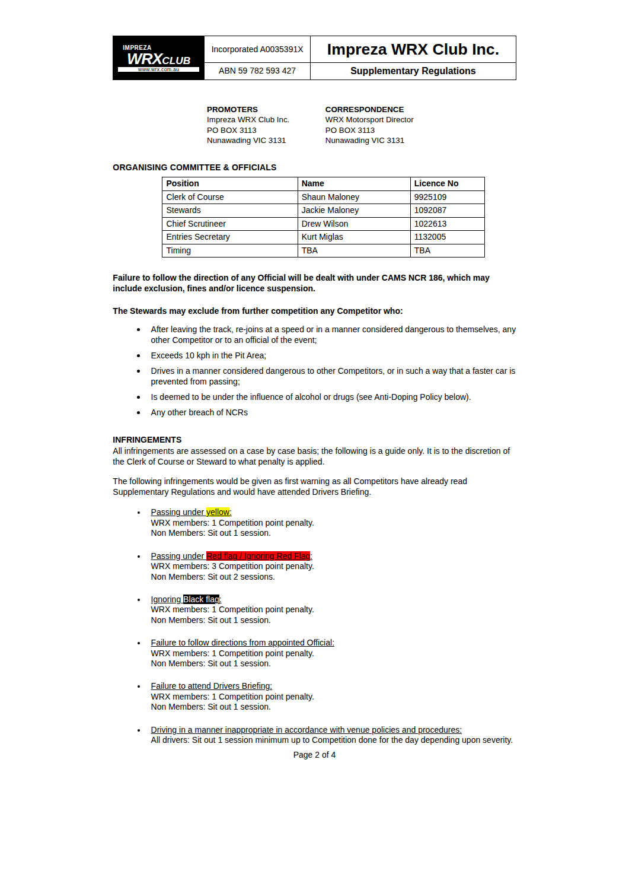| IMPREZA WRX CLUB www.wrx.com.au | Incorporated A0035391X | Impreza WRX Club Inc. |
| ABN 59 782 593 427 | Supplementary Regulations |
| PROMOTERS | CORRESPONDENCE |
| Impreza WRX Club Inc. | WRX Motorsport Director |
| PO BOX 3113 | PO BOX 3113 |
| Nunawading VIC 3131 | Nunawading VIC 3131 |
ORGANISING COMMITTEE & OFFICIALS
| Position | Name | Licence No |
| --- | --- | --- |
| Clerk of Course | Shaun Maloney | 9925109 |
| Stewards | Jackie Maloney | 1092087 |
| Chief Scrutineer | Drew Wilson | 1022613 |
| Entries Secretary | Kurt Miglas | 1132005 |
| Timing | TBA | TBA |
Failure to follow the direction of any Official will be dealt with under CAMS NCR 186, which may include exclusion, fines and/or licence suspension.
The Stewards may exclude from further competition any Competitor who:
After leaving the track, re-joins at a speed or in a manner considered dangerous to themselves, any other Competitor or to an official of the event;
Exceeds 10 kph in the Pit Area;
Drives in a manner considered dangerous to other Competitors, or in such a way that a faster car is prevented from passing;
Is deemed to be under the influence of alcohol or drugs (see Anti-Doping Policy below).
Any other breach of NCRs
INFRINGEMENTS
All infringements are assessed on a case by case basis; the following is a guide only. It is to the discretion of the Clerk of Course or Steward to what penalty is applied.
The following infringements would be given as first warning as all Competitors have already read Supplementary Regulations and would have attended Drivers Briefing.
Passing under yellow:
WRX members: 1 Competition point penalty.
Non Members: Sit out 1 session.
Passing under Red flag / Ignoring Red Flag:
WRX members: 3 Competition point penalty.
Non Members: Sit out 2 sessions.
Ignoring Black flag:
WRX members: 1 Competition point penalty.
Non Members: Sit out 1 session.
Failure to follow directions from appointed Official:
WRX members: 1 Competition point penalty.
Non Members: Sit out 1 session.
Failure to attend Drivers Briefing:
WRX members: 1 Competition point penalty.
Non Members: Sit out 1 session.
Driving in a manner inappropriate in accordance with venue policies and procedures:
All drivers: Sit out 1 session minimum up to Competition done for the day depending upon severity.
Page 2 of 4